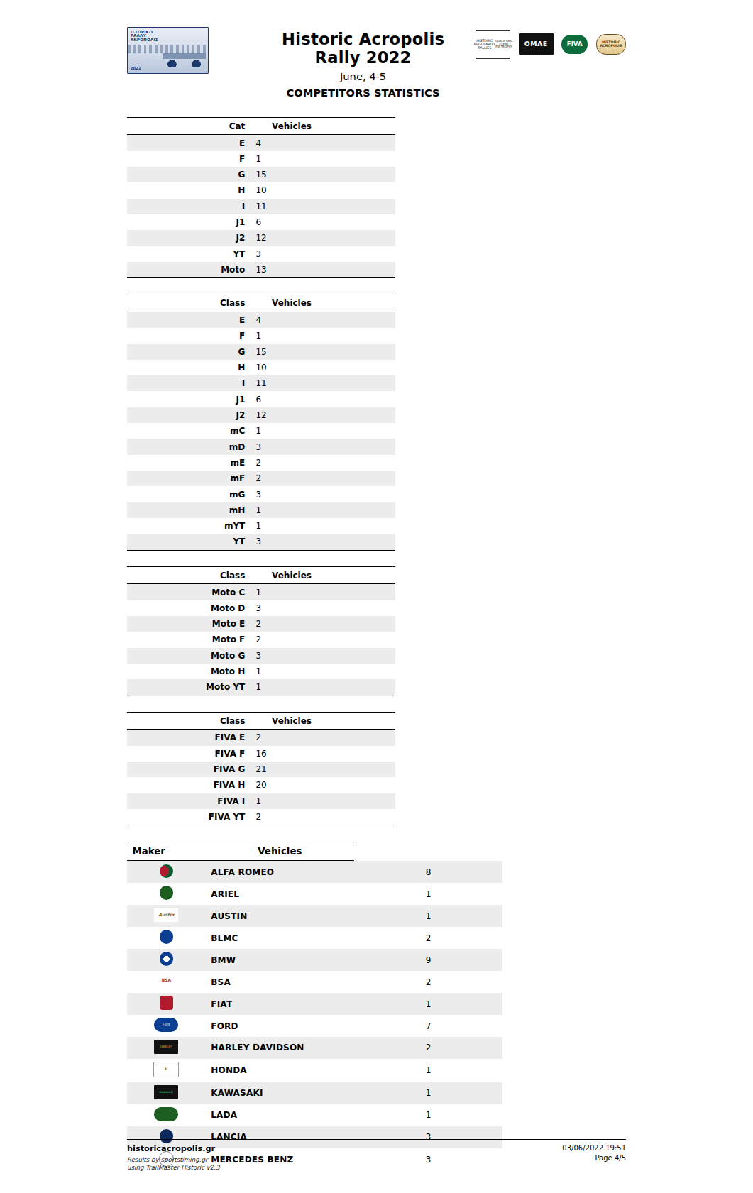ΙΣΤΟΡΙΚΟ
ΡΑΛΛΥ
ΑΚΡΟΠΟΛΙΣ
2022
Historic Acropolis Rally 2022
June, 4-5
COMPETITORS STATISTICS
HISTORIC
REGULARITY
RALLIES
QUALIFYING EVENT
FIA TROPHY
OMAE
FIVA
HISTORIC
ACROPOLIS
| Cat | Vehicles |
| --- | --- |
| E | 4 |
| F | 1 |
| G | 15 |
| H | 10 |
| I | 11 |
| J1 | 6 |
| J2 | 12 |
| YT | 3 |
| Moto | 13 |
| Class | Vehicles |
| --- | --- |
| E | 4 |
| F | 1 |
| G | 15 |
| H | 10 |
| I | 11 |
| J1 | 6 |
| J2 | 12 |
| mC | 1 |
| mD | 3 |
| mE | 2 |
| mF | 2 |
| mG | 3 |
| mH | 1 |
| mYT | 1 |
| YT | 3 |
| Class | Vehicles |
| --- | --- |
| Moto C | 1 |
| Moto D | 3 |
| Moto E | 2 |
| Moto F | 2 |
| Moto G | 3 |
| Moto H | 1 |
| Moto YT | 1 |
| Class | Vehicles |
| --- | --- |
| FIVA E | 2 |
| FIVA F | 16 |
| FIVA G | 21 |
| FIVA H | 20 |
| FIVA I | 1 |
| FIVA YT | 2 |
| Maker | Vehicles |
| --- | --- |
| | ALFA ROMEO | 8 |
| | ARIEL | 1 |
| Austin | AUSTIN | 1 |
| | BLMC | 2 |
| | BMW | 9 |
| BSA | BSA | 2 |
| | FIAT | 1 |
| Ford | FORD | 7 |
| HARLEY DAVIDSON | HARLEY DAVIDSON | 2 |
| H | HONDA | 1 |
| Kawasaki | KAWASAKI | 1 |
| | LADA | 1 |
| | LANCIA | 3 |
| ◎ | MERCEDES BENZ | 3 |
historicacropolis.gr
Results by sportstiming.gr
using TrailMaster Historic v2.3
03/06/2022 19:51
Page 4/5